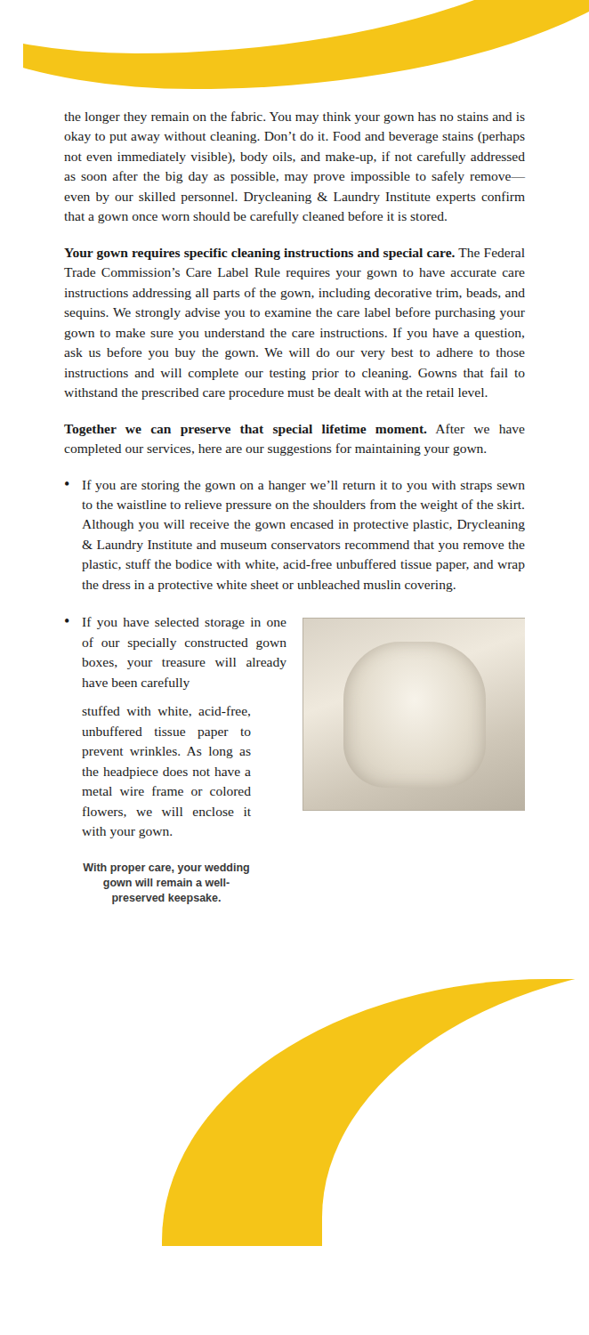the longer they remain on the fabric. You may think your gown has no stains and is okay to put away without cleaning. Don’t do it. Food and beverage stains (perhaps not even immediately visible), body oils, and make-up, if not carefully addressed as soon after the big day as possible, may prove impossible to safely remove—even by our skilled personnel. Drycleaning & Laundry Institute experts confirm that a gown once worn should be carefully cleaned before it is stored.
Your gown requires specific cleaning instructions and special care. The Federal Trade Commission’s Care Label Rule requires your gown to have accurate care instructions addressing all parts of the gown, including decorative trim, beads, and sequins. We strongly advise you to examine the care label before purchasing your gown to make sure you understand the care instructions. If you have a question, ask us before you buy the gown. We will do our very best to adhere to those instructions and will complete our testing prior to cleaning. Gowns that fail to withstand the prescribed care procedure must be dealt with at the retail level.
Together we can preserve that special lifetime moment. After we have completed our services, here are our suggestions for maintaining your gown.
If you are storing the gown on a hanger we’ll return it to you with straps sewn to the waistline to relieve pressure on the shoulders from the weight of the skirt. Although you will receive the gown encased in protective plastic, Drycleaning & Laundry Institute and museum conservators recommend that you remove the plastic, stuff the bodice with white, acid-free unbuffered tissue paper, and wrap the dress in a protective white sheet or unbleached muslin covering.
If you have selected storage in one of our specially constructed gown boxes, your treasure will already have been carefully
stuffed with white, acid-free, unbuffered tissue paper to prevent wrinkles. As long as the headpiece does not have a metal wire frame or colored flowers, we will enclose it with your gown.
With proper care, your wedding gown will remain a well-preserved keepsake.